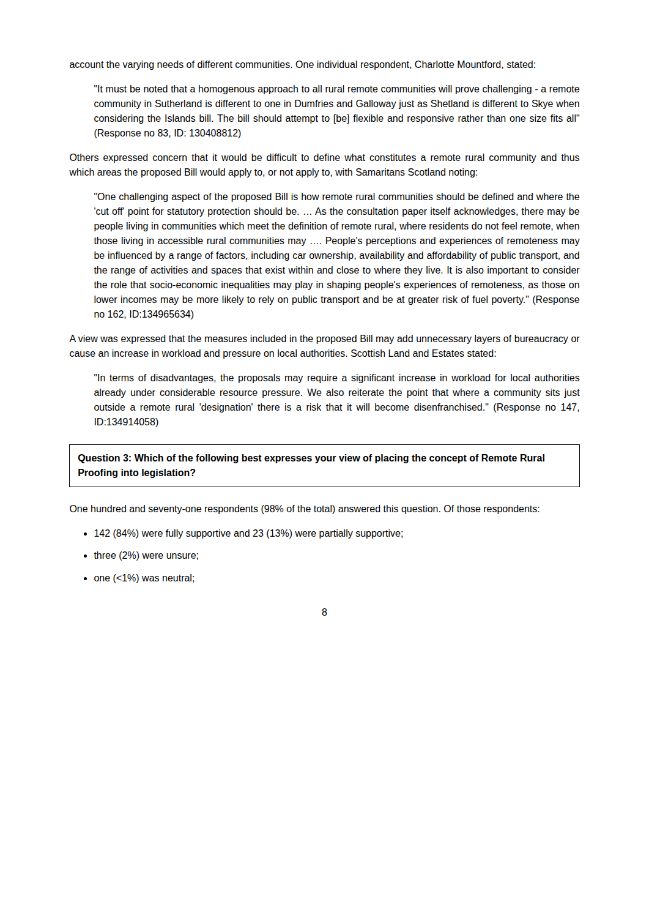account the varying needs of different communities. One individual respondent, Charlotte Mountford, stated:
"It must be noted that a homogenous approach to all rural remote communities will prove challenging - a remote community in Sutherland is different to one in Dumfries and Galloway just as Shetland is different to Skye when considering the Islands bill. The bill should attempt to [be] flexible and responsive rather than one size fits all" (Response no 83, ID: 130408812)
Others expressed concern that it would be difficult to define what constitutes a remote rural community and thus which areas the proposed Bill would apply to, or not apply to, with Samaritans Scotland noting:
"One challenging aspect of the proposed Bill is how remote rural communities should be defined and where the 'cut off' point for statutory protection should be. … As the consultation paper itself acknowledges, there may be people living in communities which meet the definition of remote rural, where residents do not feel remote, when those living in accessible rural communities may …. People's perceptions and experiences of remoteness may be influenced by a range of factors, including car ownership, availability and affordability of public transport, and the range of activities and spaces that exist within and close to where they live. It is also important to consider the role that socio-economic inequalities may play in shaping people's experiences of remoteness, as those on lower incomes may be more likely to rely on public transport and be at greater risk of fuel poverty." (Response no 162, ID:134965634)
A view was expressed that the measures included in the proposed Bill may add unnecessary layers of bureaucracy or cause an increase in workload and pressure on local authorities. Scottish Land and Estates stated:
"In terms of disadvantages, the proposals may require a significant increase in workload for local authorities already under considerable resource pressure. We also reiterate the point that where a community sits just outside a remote rural 'designation' there is a risk that it will become disenfranchised." (Response no 147, ID:134914058)
Question 3: Which of the following best expresses your view of placing the concept of Remote Rural Proofing into legislation?
One hundred and seventy-one respondents (98% of the total) answered this question. Of those respondents:
142 (84%) were fully supportive and 23 (13%) were partially supportive;
three (2%) were unsure;
one (<1%) was neutral;
8